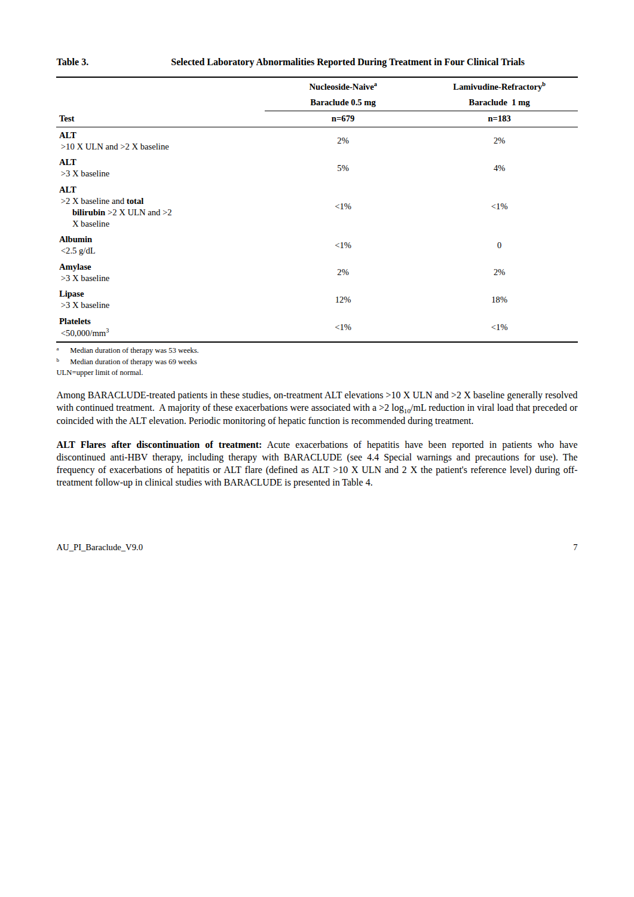Table 3.
Selected Laboratory Abnormalities Reported During Treatment in Four Clinical Trials
| | Nucleoside-Naive a | Lamivudine-Refractory b |
| --- | --- | --- |
| | Baraclude 0.5 mg | Baraclude 1 mg |
| Test | n=679 | n=183 |
| ALT >10 X ULN and >2 X baseline | 2% | 2% |
| ALT >3 X baseline | 5% | 4% |
| ALT >2 X baseline and total bilirubin >2 X ULN and >2 X baseline | <1% | <1% |
| Albumin <2.5 g/dL | <1% | 0 |
| Amylase >3 X baseline | 2% | 2% |
| Lipase >3 X baseline | 12% | 18% |
| Platelets <50,000/mm 3 | <1% | <1% |
a
Median duration of therapy was 53 weeks.
b
Median duration of therapy was 69 weeks
ULN=upper limit of normal.
Among BARACLUDE-treated patients in these studies, on-treatment ALT elevations >10 X ULN and >2 X baseline generally resolved with continued treatment. A majority of these exacerbations were associated with a >2 log10/mL reduction in viral load that preceded or coincided with the ALT elevation. Periodic monitoring of hepatic function is recommended during treatment.
ALT Flares after discontinuation of treatment: Acute exacerbations of hepatitis have been reported in patients who have discontinued anti-HBV therapy, including therapy with BARACLUDE (see 4.4 Special warnings and precautions for use). The frequency of exacerbations of hepatitis or ALT flare (defined as ALT >10 X ULN and 2 X the patient's reference level) during off-treatment follow-up in clinical studies with BARACLUDE is presented in Table 4.
AU_PI_Baraclude_V9.0
7